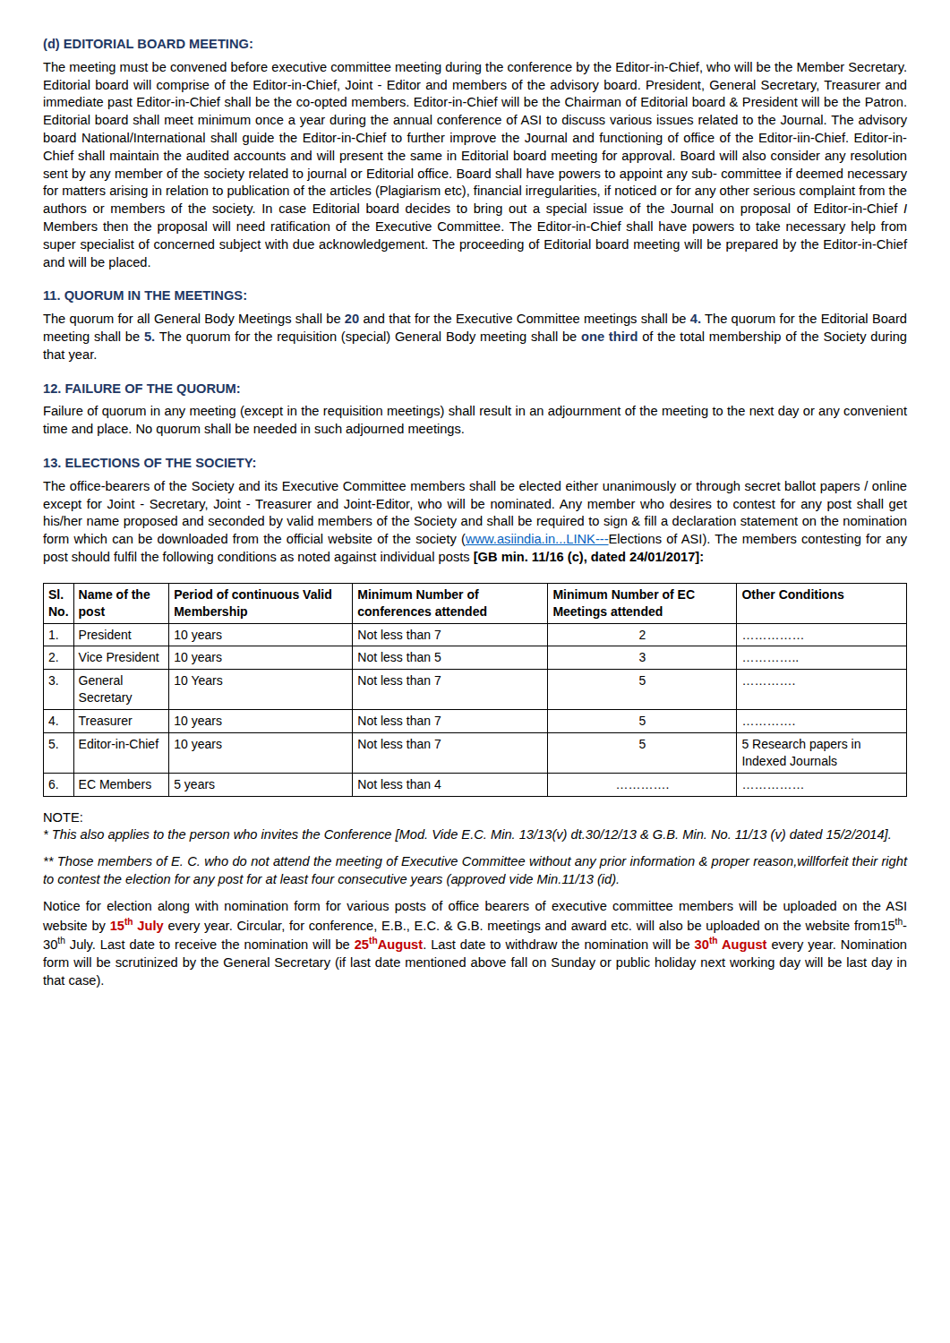(d) EDITORIAL BOARD MEETING:
The meeting must be convened before executive committee meeting during the conference by the Editor-in-Chief, who will be the Member Secretary. Editorial board will comprise of the Editor-in-Chief, Joint - Editor and members of the advisory board. President, General Secretary, Treasurer and immediate past Editor-in-Chief shall be the co-opted members. Editor-in-Chief will be the Chairman of Editorial board & President will be the Patron. Editorial board shall meet minimum once a year during the annual conference of ASI to discuss various issues related to the Journal. The advisory board National/International shall guide the Editor-in-Chief to further improve the Journal and functioning of office of the Editor-iin-Chief. Editor-in-Chief shall maintain the audited accounts and will present the same in Editorial board meeting for approval. Board will also consider any resolution sent by any member of the society related to journal or Editorial office. Board shall have powers to appoint any sub- committee if deemed necessary for matters arising in relation to publication of the articles (Plagiarism etc), financial irregularities, if noticed or for any other serious complaint from the authors or members of the society. In case Editorial board decides to bring out a special issue of the Journal on proposal of Editor-in-Chief I Members then the proposal will need ratification of the Executive Committee. The Editor-in-Chief shall have powers to take necessary help from super specialist of concerned subject with due acknowledgement. The proceeding of Editorial board meeting will be prepared by the Editor-in-Chief and will be placed.
11. QUORUM IN THE MEETINGS:
The quorum for all General Body Meetings shall be 20 and that for the Executive Committee meetings shall be 4. The quorum for the Editorial Board meeting shall be 5. The quorum for the requisition (special) General Body meeting shall be one third of the total membership of the Society during that year.
12. FAILURE OF THE QUORUM:
Failure of quorum in any meeting (except in the requisition meetings) shall result in an adjournment of the meeting to the next day or any convenient time and place. No quorum shall be needed in such adjourned meetings.
13. ELECTIONS OF THE SOCIETY:
The office-bearers of the Society and its Executive Committee members shall be elected either unanimously or through secret ballot papers / online except for Joint - Secretary, Joint - Treasurer and Joint-Editor, who will be nominated. Any member who desires to contest for any post shall get his/her name proposed and seconded by valid members of the Society and shall be required to sign & fill a declaration statement on the nomination form which can be downloaded from the official website of the society (www.asiindia.in...LINK---Elections of ASI). The members contesting for any post should fulfil the following conditions as noted against individual posts [GB min. 11/16 (c), dated 24/01/2017]:
| Sl. No. | Name of the post | Period of continuous Valid Membership | Minimum Number of conferences attended | Minimum Number of EC Meetings attended | Other Conditions |
| --- | --- | --- | --- | --- | --- |
| 1. | President | 10 years | Not less than 7 | 2 | …………… |
| 2. | Vice President | 10 years | Not less than 5 | 3 | ………….. |
| 3. | General Secretary | 10 Years | Not less than 7 | 5 | …………. |
| 4. | Treasurer | 10 years | Not less than 7 | 5 | …………. |
| 5. | Editor-in-Chief | 10 years | Not less than 7 | 5 | 5 Research papers in Indexed Journals |
| 6. | EC Members | 5 years | Not less than 4 | …………. | …………… |
NOTE:
* This also applies to the person who invites the Conference [Mod. Vide E.C. Min. 13/13(v) dt.30/12/13 & G.B. Min. No. 11/13 (v) dated 15/2/2014].
** Those members of E. C. who do not attend the meeting of Executive Committee without any prior information & proper reason,willforfeit their right to contest the election for any post for at least four consecutive years (approved vide Min.11/13 (id).
Notice for election along with nomination form for various posts of office bearers of executive committee members will be uploaded on the ASI website by 15th July every year. Circular, for conference, E.B., E.C. & G.B. meetings and award etc. will also be uploaded on the website from15th-30th July. Last date to receive the nomination will be 25thAugust. Last date to withdraw the nomination will be 30th August every year. Nomination form will be scrutinized by the General Secretary (if last date mentioned above fall on Sunday or public holiday next working day will be last day in that case).